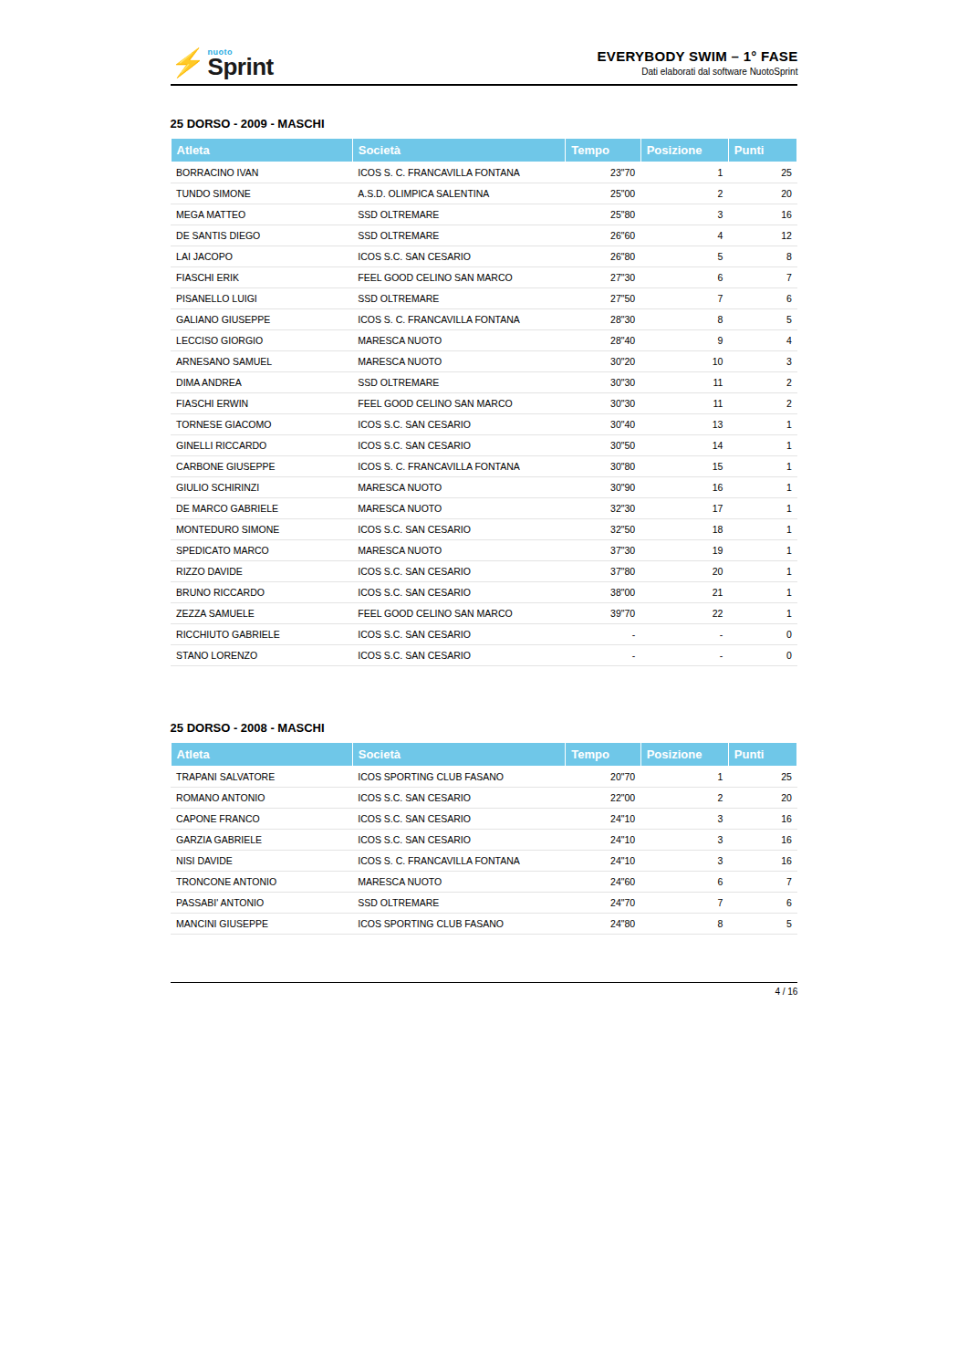⚡ nuoto Sprint
EVERYBODY SWIM – 1° FASE
Dati elaborati dal software NuotoSprint
25 DORSO - 2009 - MASCHI
| Atleta | Società | Tempo | Posizione | Punti |
| --- | --- | --- | --- | --- |
| BORRACINO IVAN | ICOS S. C. FRANCAVILLA FONTANA | 23"70 | 1 | 25 |
| TUNDO SIMONE | A.S.D. OLIMPICA SALENTINA | 25"00 | 2 | 20 |
| MEGA MATTEO | SSD OLTREMARE | 25"80 | 3 | 16 |
| DE SANTIS DIEGO | SSD OLTREMARE | 26"60 | 4 | 12 |
| LAI JACOPO | ICOS S.C. SAN CESARIO | 26"80 | 5 | 8 |
| FIASCHI ERIK | FEEL GOOD CELINO SAN MARCO | 27"30 | 6 | 7 |
| PISANELLO LUIGI | SSD OLTREMARE | 27"50 | 7 | 6 |
| GALIANO GIUSEPPE | ICOS S. C. FRANCAVILLA FONTANA | 28"30 | 8 | 5 |
| LECCISO GIORGIO | MARESCA NUOTO | 28"40 | 9 | 4 |
| ARNESANO SAMUEL | MARESCA NUOTO | 30"20 | 10 | 3 |
| DIMA ANDREA | SSD OLTREMARE | 30"30 | 11 | 2 |
| FIASCHI ERWIN | FEEL GOOD CELINO SAN MARCO | 30"30 | 11 | 2 |
| TORNESE GIACOMO | ICOS S.C. SAN CESARIO | 30"40 | 13 | 1 |
| GINELLI RICCARDO | ICOS S.C. SAN CESARIO | 30"50 | 14 | 1 |
| CARBONE GIUSEPPE | ICOS S. C. FRANCAVILLA FONTANA | 30"80 | 15 | 1 |
| GIULIO SCHIRINZI | MARESCA NUOTO | 30"90 | 16 | 1 |
| DE MARCO GABRIELE | MARESCA NUOTO | 32"30 | 17 | 1 |
| MONTEDURO SIMONE | ICOS S.C. SAN CESARIO | 32"50 | 18 | 1 |
| SPEDICATO MARCO | MARESCA NUOTO | 37"30 | 19 | 1 |
| RIZZO DAVIDE | ICOS S.C. SAN CESARIO | 37"80 | 20 | 1 |
| BRUNO RICCARDO | ICOS S.C. SAN CESARIO | 38"00 | 21 | 1 |
| ZEZZA SAMUELE | FEEL GOOD CELINO SAN MARCO | 39"70 | 22 | 1 |
| RICCHIUTO GABRIELE | ICOS S.C. SAN CESARIO | - | - | 0 |
| STANO LORENZO | ICOS S.C. SAN CESARIO | - | - | 0 |
25 DORSO - 2008 - MASCHI
| Atleta | Società | Tempo | Posizione | Punti |
| --- | --- | --- | --- | --- |
| TRAPANI SALVATORE | ICOS SPORTING CLUB FASANO | 20"70 | 1 | 25 |
| ROMANO ANTONIO | ICOS S.C. SAN CESARIO | 22"00 | 2 | 20 |
| CAPONE FRANCO | ICOS S.C. SAN CESARIO | 24"10 | 3 | 16 |
| GARZIA GABRIELE | ICOS S.C. SAN CESARIO | 24"10 | 3 | 16 |
| NISI DAVIDE | ICOS S. C. FRANCAVILLA FONTANA | 24"10 | 3 | 16 |
| TRONCONE ANTONIO | MARESCA NUOTO | 24"60 | 6 | 7 |
| PASSABI' ANTONIO | SSD OLTREMARE | 24"70 | 7 | 6 |
| MANCINI GIUSEPPE | ICOS SPORTING CLUB FASANO | 24"80 | 8 | 5 |
4 / 16